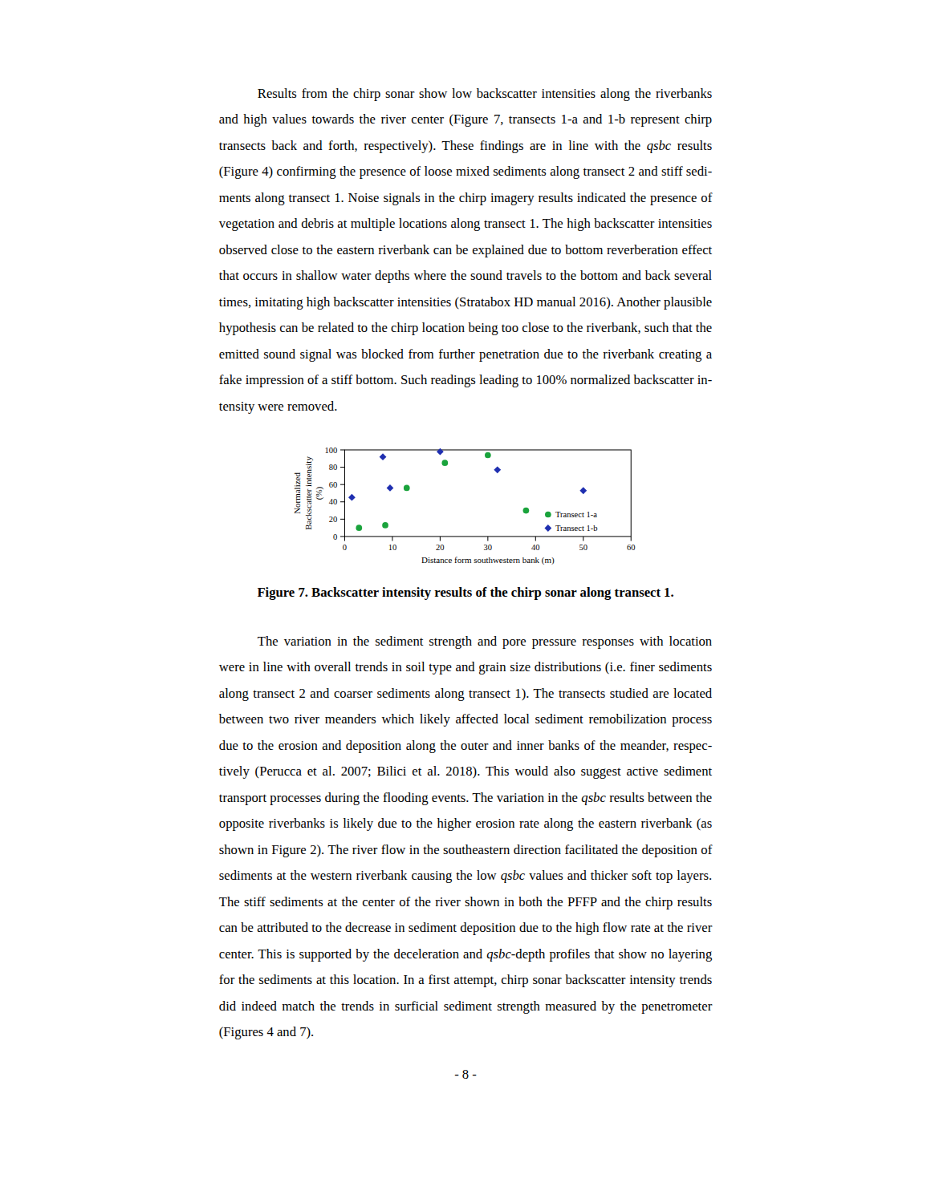Results from the chirp sonar show low backscatter intensities along the riverbanks and high values towards the river center (Figure 7, transects 1-a and 1-b represent chirp transects back and forth, respectively). These findings are in line with the qsbc results (Figure 4) confirming the presence of loose mixed sediments along transect 2 and stiff sediments along transect 1. Noise signals in the chirp imagery results indicated the presence of vegetation and debris at multiple locations along transect 1. The high backscatter intensities observed close to the eastern riverbank can be explained due to bottom reverberation effect that occurs in shallow water depths where the sound travels to the bottom and back several times, imitating high backscatter intensities (Stratabox HD manual 2016). Another plausible hypothesis can be related to the chirp location being too close to the riverbank, such that the emitted sound signal was blocked from further penetration due to the riverbank creating a fake impression of a stiff bottom. Such readings leading to 100% normalized backscatter intensity were removed.
0 20 40 60 80 100 0 10 20 30 40 50 60 Distance form southwestern bank (m) Normalized Backscatter intensity (%) Transect 1-a Transect 1-b
Figure 7. Backscatter intensity results of the chirp sonar along transect 1.
The variation in the sediment strength and pore pressure responses with location were in line with overall trends in soil type and grain size distributions (i.e. finer sediments along transect 2 and coarser sediments along transect 1). The transects studied are located between two river meanders which likely affected local sediment remobilization process due to the erosion and deposition along the outer and inner banks of the meander, respectively (Perucca et al. 2007; Bilici et al. 2018). This would also suggest active sediment transport processes during the flooding events. The variation in the qsbc results between the opposite riverbanks is likely due to the higher erosion rate along the eastern riverbank (as shown in Figure 2). The river flow in the southeastern direction facilitated the deposition of sediments at the western riverbank causing the low qsbc values and thicker soft top layers. The stiff sediments at the center of the river shown in both the PFFP and the chirp results can be attributed to the decrease in sediment deposition due to the high flow rate at the river center. This is supported by the deceleration and qsbc-depth profiles that show no layering for the sediments at this location. In a first attempt, chirp sonar backscatter intensity trends did indeed match the trends in surficial sediment strength measured by the penetrometer (Figures 4 and 7).
- 8 -